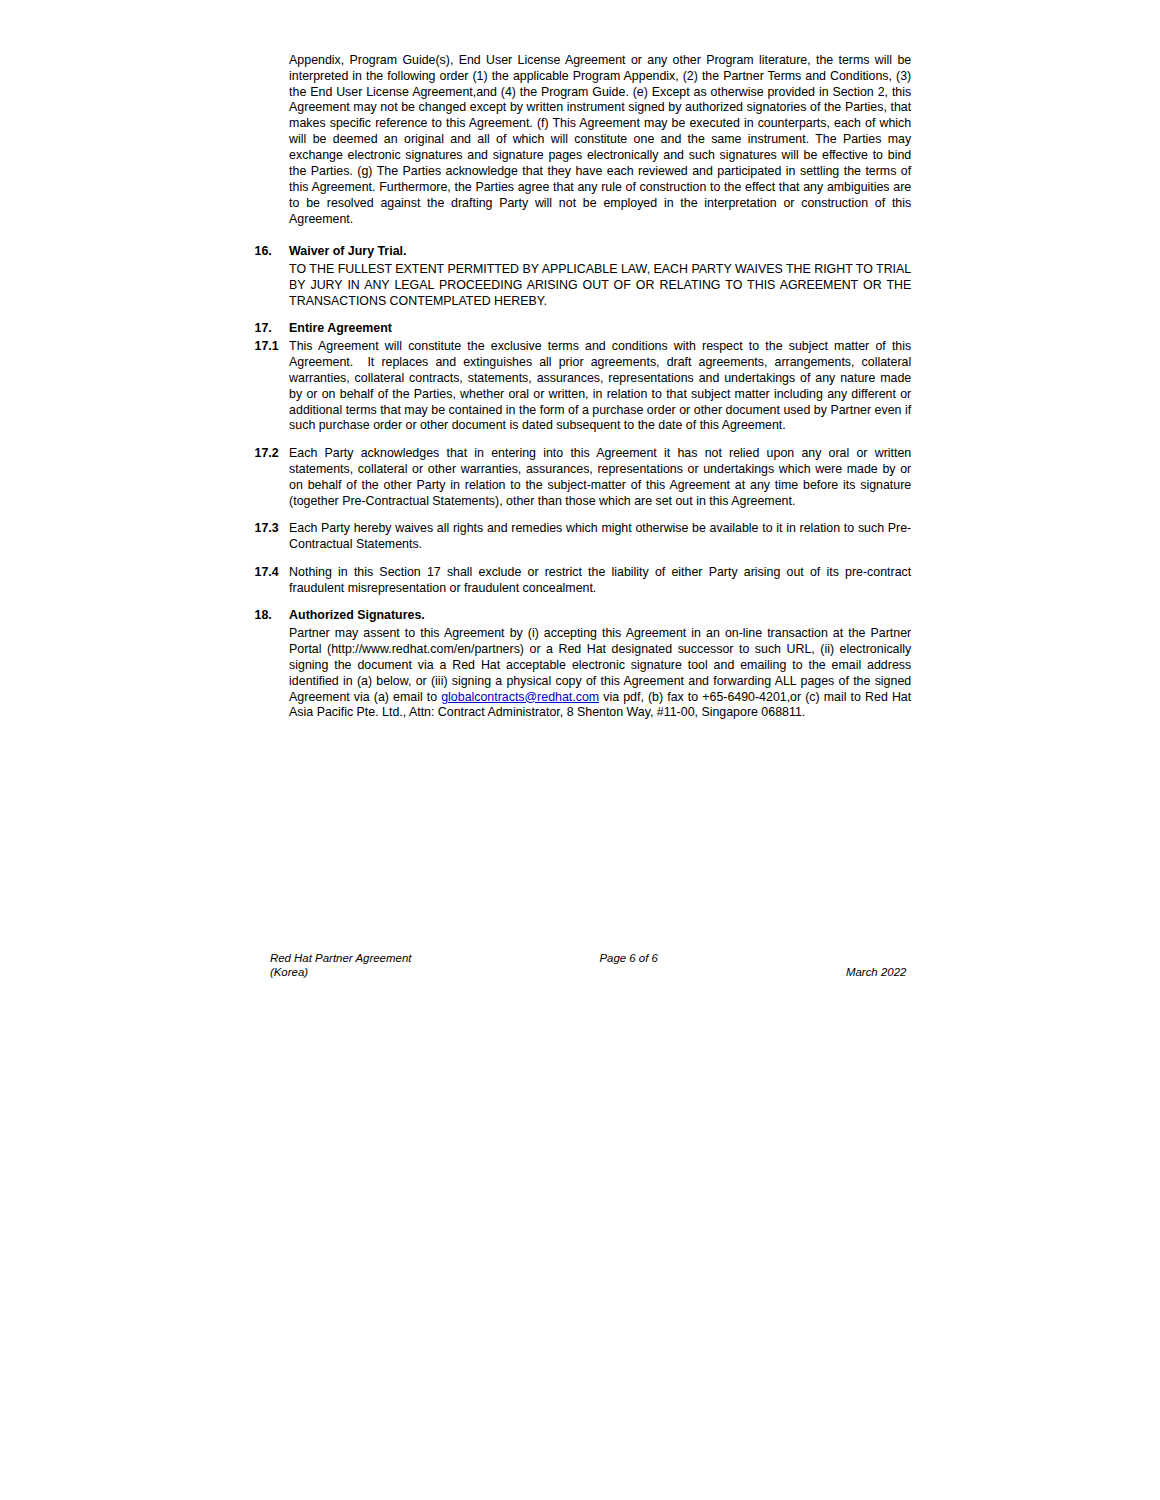Appendix, Program Guide(s), End User License Agreement or any other Program literature, the terms will be interpreted in the following order (1) the applicable Program Appendix, (2) the Partner Terms and Conditions, (3) the End User License Agreement,and (4) the Program Guide. (e) Except as otherwise provided in Section 2, this Agreement may not be changed except by written instrument signed by authorized signatories of the Parties, that makes specific reference to this Agreement. (f) This Agreement may be executed in counterparts, each of which will be deemed an original and all of which will constitute one and the same instrument. The Parties may exchange electronic signatures and signature pages electronically and such signatures will be effective to bind the Parties. (g) The Parties acknowledge that they have each reviewed and participated in settling the terms of this Agreement. Furthermore, the Parties agree that any rule of construction to the effect that any ambiguities are to be resolved against the drafting Party will not be employed in the interpretation or construction of this Agreement.
16.
Waiver of Jury Trial.
TO THE FULLEST EXTENT PERMITTED BY APPLICABLE LAW, EACH PARTY WAIVES THE RIGHT TO TRIAL BY JURY IN ANY LEGAL PROCEEDING ARISING OUT OF OR RELATING TO THIS AGREEMENT OR THE TRANSACTIONS CONTEMPLATED HEREBY.
17.
Entire Agreement
17.1
This Agreement will constitute the exclusive terms and conditions with respect to the subject matter of this Agreement. It replaces and extinguishes all prior agreements, draft agreements, arrangements, collateral warranties, collateral contracts, statements, assurances, representations and undertakings of any nature made by or on behalf of the Parties, whether oral or written, in relation to that subject matter including any different or additional terms that may be contained in the form of a purchase order or other document used by Partner even if such purchase order or other document is dated subsequent to the date of this Agreement.
17.2
Each Party acknowledges that in entering into this Agreement it has not relied upon any oral or written statements, collateral or other warranties, assurances, representations or undertakings which were made by or on behalf of the other Party in relation to the subject-matter of this Agreement at any time before its signature (together Pre-Contractual Statements), other than those which are set out in this Agreement.
17.3
Each Party hereby waives all rights and remedies which might otherwise be available to it in relation to such Pre-Contractual Statements.
17.4
Nothing in this Section 17 shall exclude or restrict the liability of either Party arising out of its pre-contract fraudulent misrepresentation or fraudulent concealment.
18.
Authorized Signatures.
Partner may assent to this Agreement by (i) accepting this Agreement in an on-line transaction at the Partner Portal (http://www.redhat.com/en/partners) or a Red Hat designated successor to such URL, (ii) electronically signing the document via a Red Hat acceptable electronic signature tool and emailing to the email address identified in (a) below, or (iii) signing a physical copy of this Agreement and forwarding ALL pages of the signed Agreement via (a) email to globalcontracts@redhat.com via pdf, (b) fax to +65-6490-4201,or (c) mail to Red Hat Asia Pacific Pte. Ltd., Attn: Contract Administrator, 8 Shenton Way, #11-00, Singapore 068811.
Red Hat Partner Agreement
(Korea)
Page 6 of 6
March 2022